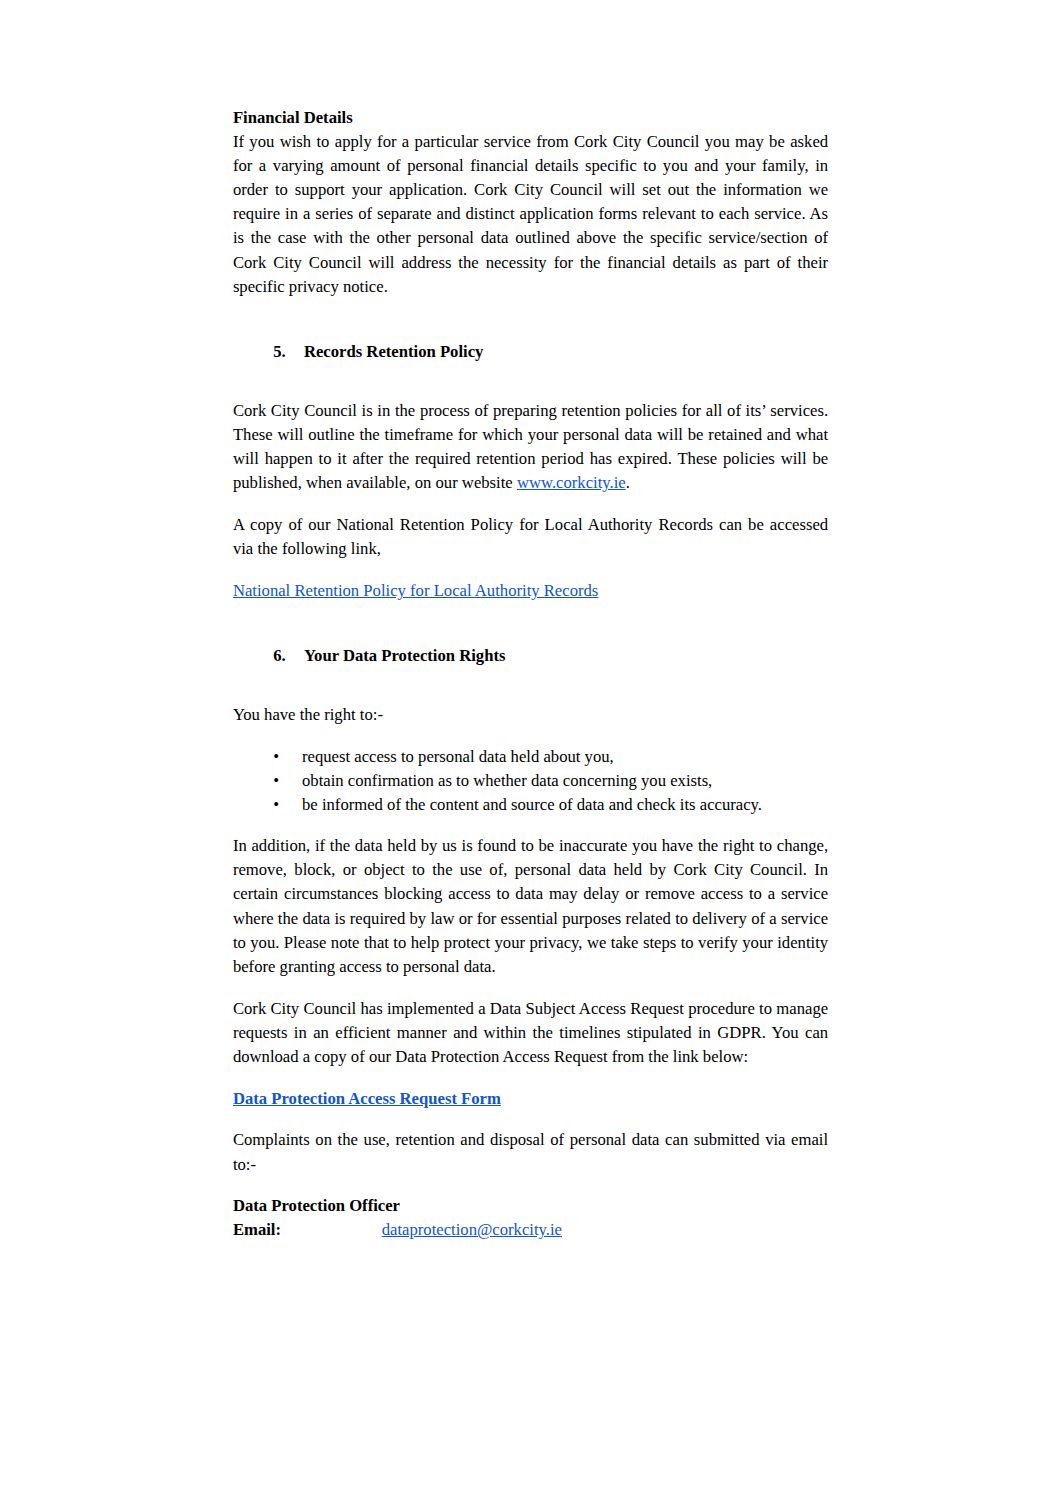Financial Details
If you wish to apply for a particular service from Cork City Council you may be asked for a varying amount of personal financial details specific to you and your family, in order to support your application. Cork City Council will set out the information we require in a series of separate and distinct application forms relevant to each service. As is the case with the other personal data outlined above the specific service/section of Cork City Council will address the necessity for the financial details as part of their specific privacy notice.
5. Records Retention Policy
Cork City Council is in the process of preparing retention policies for all of its’ services. These will outline the timeframe for which your personal data will be retained and what will happen to it after the required retention period has expired. These policies will be published, when available, on our website www.corkcity.ie.
A copy of our National Retention Policy for Local Authority Records can be accessed via the following link,
National Retention Policy for Local Authority Records
6. Your Data Protection Rights
You have the right to:-
request access to personal data held about you,
obtain confirmation as to whether data concerning you exists,
be informed of the content and source of data and check its accuracy.
In addition, if the data held by us is found to be inaccurate you have the right to change, remove, block, or object to the use of, personal data held by Cork City Council. In certain circumstances blocking access to data may delay or remove access to a service where the data is required by law or for essential purposes related to delivery of a service to you. Please note that to help protect your privacy, we take steps to verify your identity before granting access to personal data.
Cork City Council has implemented a Data Subject Access Request procedure to manage requests in an efficient manner and within the timelines stipulated in GDPR. You can download a copy of our Data Protection Access Request from the link below:
Data Protection Access Request Form
Complaints on the use, retention and disposal of personal data can submitted via email to:-
Data Protection Officer
Email: dataprotection@corkcity.ie